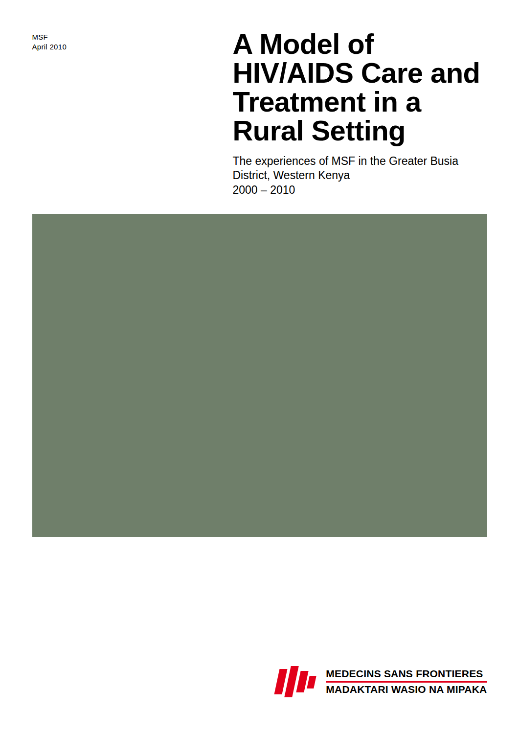MSF
April 2010
A Model of HIV/AIDS Care and Treatment in a Rural Setting
The experiences of MSF in the Greater Busia District, Western Kenya
2000 – 2010
© BRENDAN BANNON
MEDECINS SANS FRONTIERES
MADAKTARI WASIO NA MIPAKA